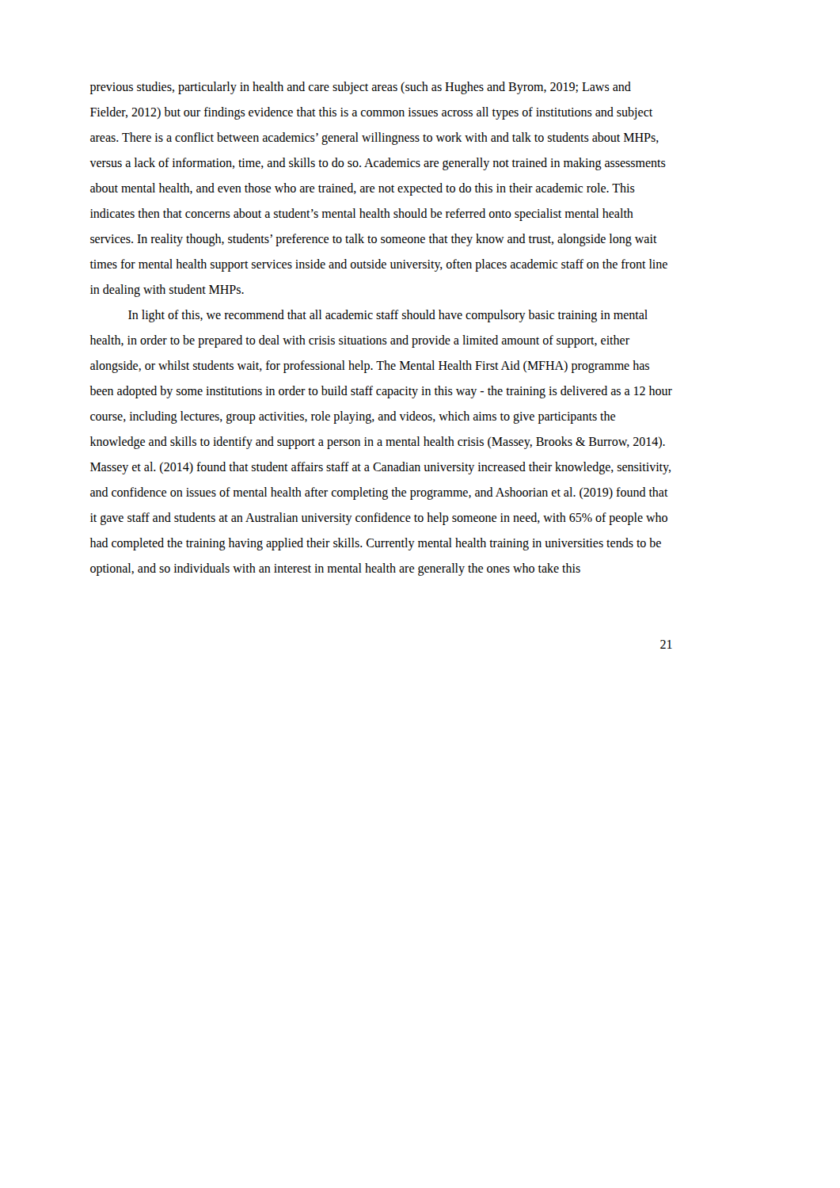previous studies, particularly in health and care subject areas (such as Hughes and Byrom, 2019; Laws and Fielder, 2012) but our findings evidence that this is a common issues across all types of institutions and subject areas. There is a conflict between academics’ general willingness to work with and talk to students about MHPs, versus a lack of information, time, and skills to do so. Academics are generally not trained in making assessments about mental health, and even those who are trained, are not expected to do this in their academic role. This indicates then that concerns about a student’s mental health should be referred onto specialist mental health services. In reality though, students’ preference to talk to someone that they know and trust, alongside long wait times for mental health support services inside and outside university, often places academic staff on the front line in dealing with student MHPs.
In light of this, we recommend that all academic staff should have compulsory basic training in mental health, in order to be prepared to deal with crisis situations and provide a limited amount of support, either alongside, or whilst students wait, for professional help. The Mental Health First Aid (MFHA) programme has been adopted by some institutions in order to build staff capacity in this way - the training is delivered as a 12 hour course, including lectures, group activities, role playing, and videos, which aims to give participants the knowledge and skills to identify and support a person in a mental health crisis (Massey, Brooks & Burrow, 2014). Massey et al. (2014) found that student affairs staff at a Canadian university increased their knowledge, sensitivity, and confidence on issues of mental health after completing the programme, and Ashoorian et al. (2019) found that it gave staff and students at an Australian university confidence to help someone in need, with 65% of people who had completed the training having applied their skills. Currently mental health training in universities tends to be optional, and so individuals with an interest in mental health are generally the ones who take this
21